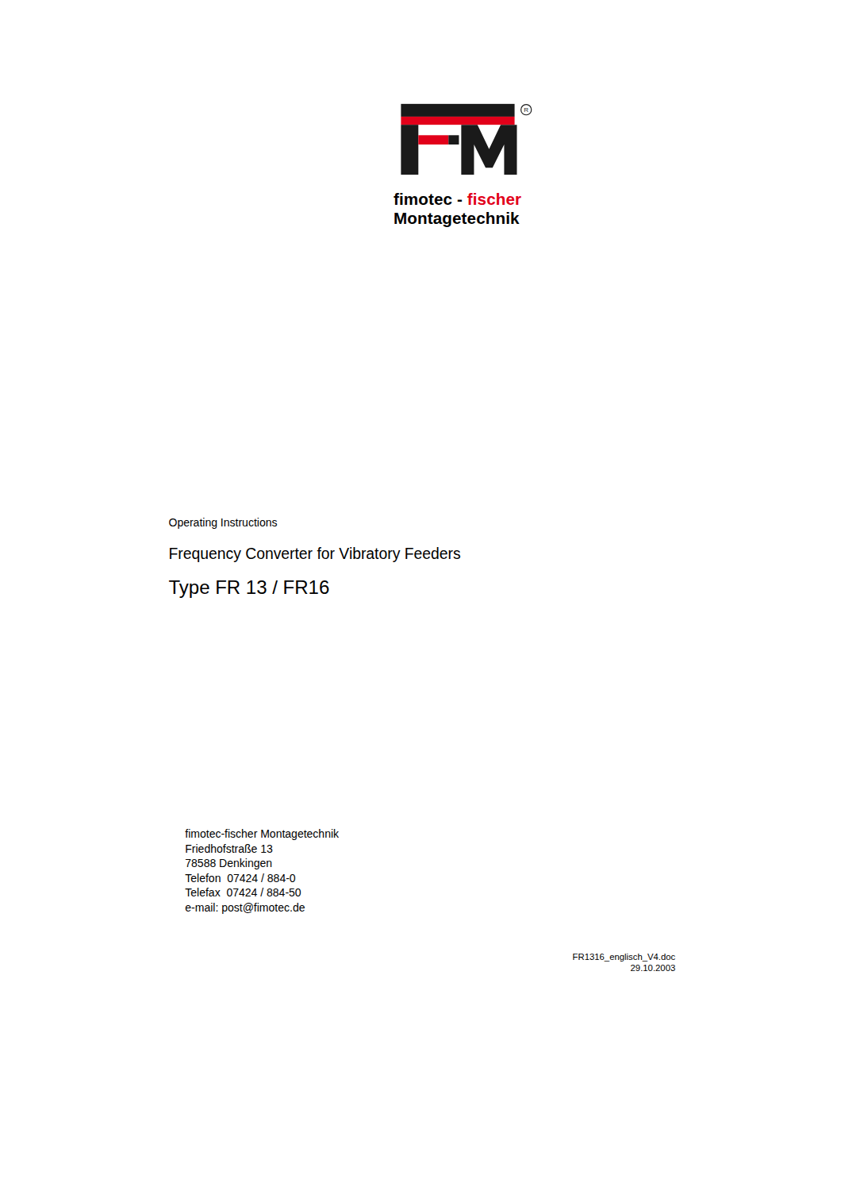R
fimotec - fischer
Montagetechnik
Operating Instructions
Frequency Converter for Vibratory Feeders
Type FR 13 / FR16
fimotec-fischer Montagetechnik
Friedhofstraße 13
78588 Denkingen
Telefon 07424 / 884-0
Telefax 07424 / 884-50
e-mail: post@fimotec.de
FR1316_englisch_V4.doc
29.10.2003